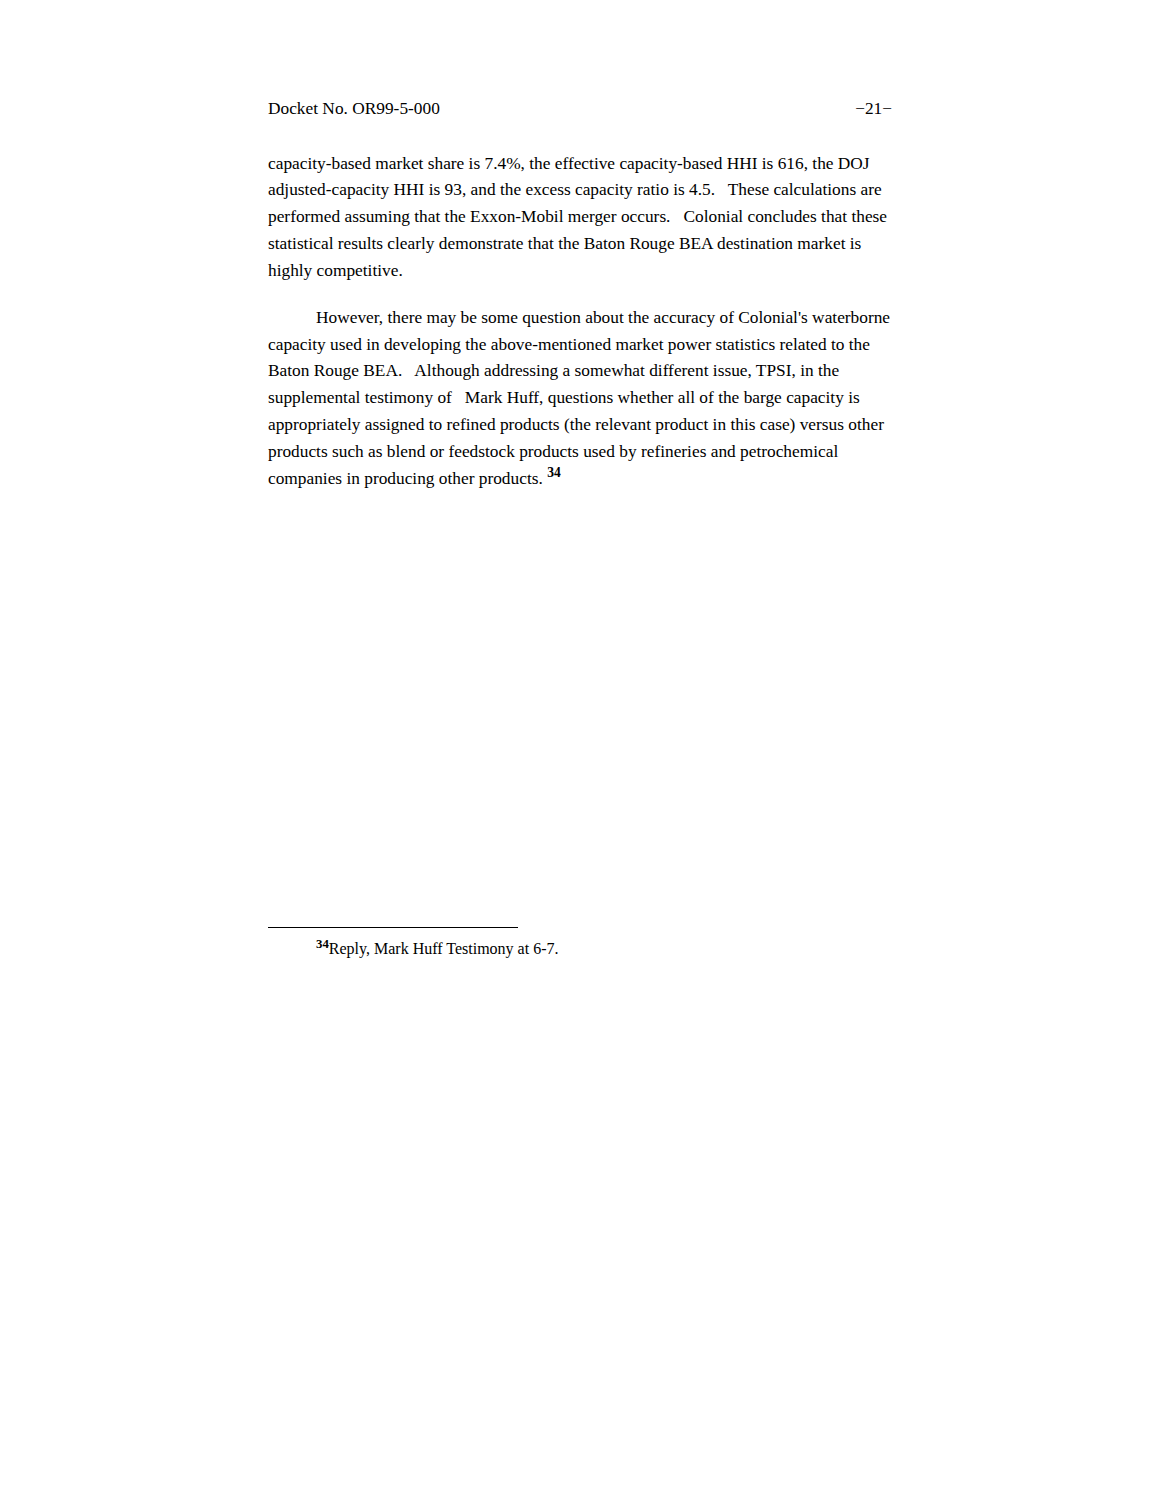Docket No. OR99-5-000
−21−
capacity-based market share is 7.4%, the effective capacity-based HHI is 616, the DOJ adjusted-capacity HHI is 93, and the excess capacity ratio is 4.5. These calculations are performed assuming that the Exxon-Mobil merger occurs. Colonial concludes that these statistical results clearly demonstrate that the Baton Rouge BEA destination market is highly competitive.
However, there may be some question about the accuracy of Colonial's waterborne capacity used in developing the above-mentioned market power statistics related to the Baton Rouge BEA. Although addressing a somewhat different issue, TPSI, in the supplemental testimony of Mark Huff, questions whether all of the barge capacity is appropriately assigned to refined products (the relevant product in this case) versus other products such as blend or feedstock products used by refineries and petrochemical companies in producing other products. 34
34Reply, Mark Huff Testimony at 6-7.